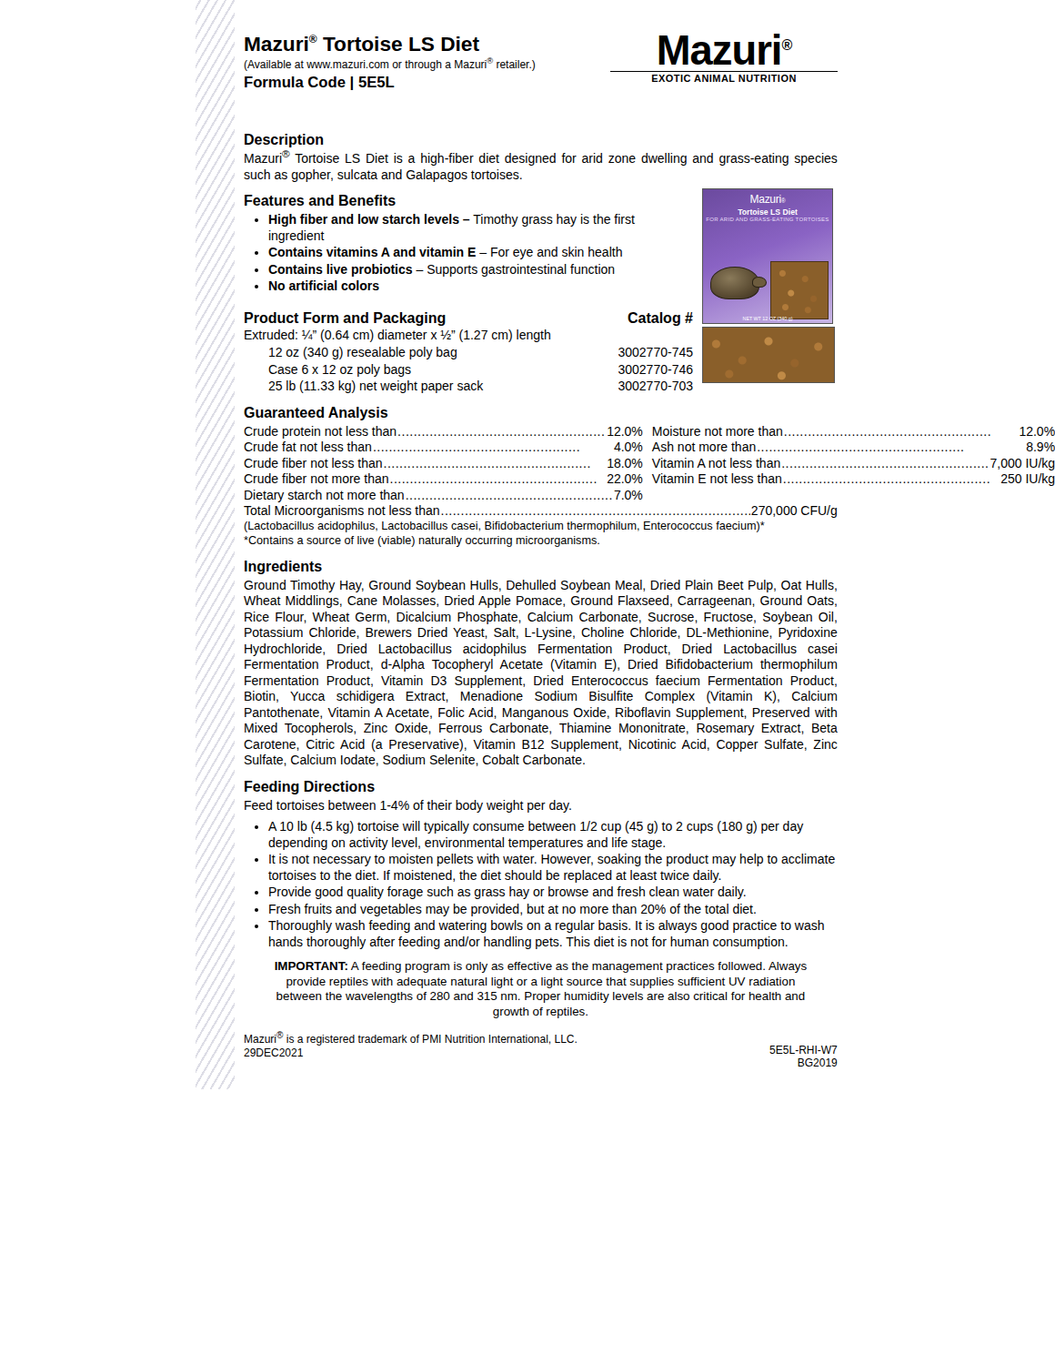Mazuri®
EXOTIC ANIMAL NUTRITION
Mazuri® Tortoise LS Diet
(Available at www.mazuri.com or through a Mazuri® retailer.)
Formula Code | 5E5L
Description
Mazuri® Tortoise LS Diet is a high-fiber diet designed for arid zone dwelling and grass-eating species such as gopher, sulcata and Galapagos tortoises.
Mazuri®
Tortoise LS Diet
FOR ARID AND GRASS-EATING TORTOISES
NET WT 12 OZ (340 g)
Features and Benefits
High fiber and low starch levels – Timothy grass hay is the first ingredient
Contains vitamins A and vitamin E – For eye and skin health
Contains live probiotics – Supports gastrointestinal function
No artificial colors
Product Form and Packaging
Catalog #
Extruded: ¼” (0.64 cm) diameter x ½” (1.27 cm) length
12 oz (340 g) resealable poly bag 3002770-745
Case 6 x 12 oz poly bags 3002770-746
25 lb (11.33 kg) net weight paper sack 3002770-703
Guaranteed Analysis
| Crude protein not less than .................................................... 12.0% | Moisture not more than .................................................... 12.0% |
| Crude fat not less than .................................................... 4.0% | Ash not more than .................................................... 8.9% |
| Crude fiber not less than .................................................... 18.0% | Vitamin A not less than .................................................... 7,000 IU/kg |
| Crude fiber not more than .................................................... 22.0% | Vitamin E not less than .................................................... 250 IU/kg |
| Dietary starch not more than .................................................... 7.0% | |
Total Microorganisms not less than.......................................................................................................................... 270,000 CFU/g
(Lactobacillus acidophilus, Lactobacillus casei, Bifidobacterium thermophilum, Enterococcus faecium)*
*Contains a source of live (viable) naturally occurring microorganisms.
Ingredients
Ground Timothy Hay, Ground Soybean Hulls, Dehulled Soybean Meal, Dried Plain Beet Pulp, Oat Hulls, Wheat Middlings, Cane Molasses, Dried Apple Pomace, Ground Flaxseed, Carrageenan, Ground Oats, Rice Flour, Wheat Germ, Dicalcium Phosphate, Calcium Carbonate, Sucrose, Fructose, Soybean Oil, Potassium Chloride, Brewers Dried Yeast, Salt, L-Lysine, Choline Chloride, DL-Methionine, Pyridoxine Hydrochloride, Dried Lactobacillus acidophilus Fermentation Product, Dried Lactobacillus casei Fermentation Product, d-Alpha Tocopheryl Acetate (Vitamin E), Dried Bifidobacterium thermophilum Fermentation Product, Vitamin D3 Supplement, Dried Enterococcus faecium Fermentation Product, Biotin, Yucca schidigera Extract, Menadione Sodium Bisulfite Complex (Vitamin K), Calcium Pantothenate, Vitamin A Acetate, Folic Acid, Manganous Oxide, Riboflavin Supplement, Preserved with Mixed Tocopherols, Zinc Oxide, Ferrous Carbonate, Thiamine Mononitrate, Rosemary Extract, Beta Carotene, Citric Acid (a Preservative), Vitamin B12 Supplement, Nicotinic Acid, Copper Sulfate, Zinc Sulfate, Calcium Iodate, Sodium Selenite, Cobalt Carbonate.
Feeding Directions
Feed tortoises between 1-4% of their body weight per day.
A 10 lb (4.5 kg) tortoise will typically consume between 1/2 cup (45 g) to 2 cups (180 g) per day depending on activity level, environmental temperatures and life stage.
It is not necessary to moisten pellets with water. However, soaking the product may help to acclimate tortoises to the diet. If moistened, the diet should be replaced at least twice daily.
Provide good quality forage such as grass hay or browse and fresh clean water daily.
Fresh fruits and vegetables may be provided, but at no more than 20% of the total diet.
Thoroughly wash feeding and watering bowls on a regular basis. It is always good practice to wash hands thoroughly after feeding and/or handling pets. This diet is not for human consumption.
IMPORTANT: A feeding program is only as effective as the management practices followed. Always provide reptiles with adequate natural light or a light source that supplies sufficient UV radiation between the wavelengths of 280 and 315 nm. Proper humidity levels are also critical for health and growth of reptiles.
Mazuri® is a registered trademark of PMI Nutrition International, LLC.
29DEC2021
5E5L-RHI-W7
BG2019